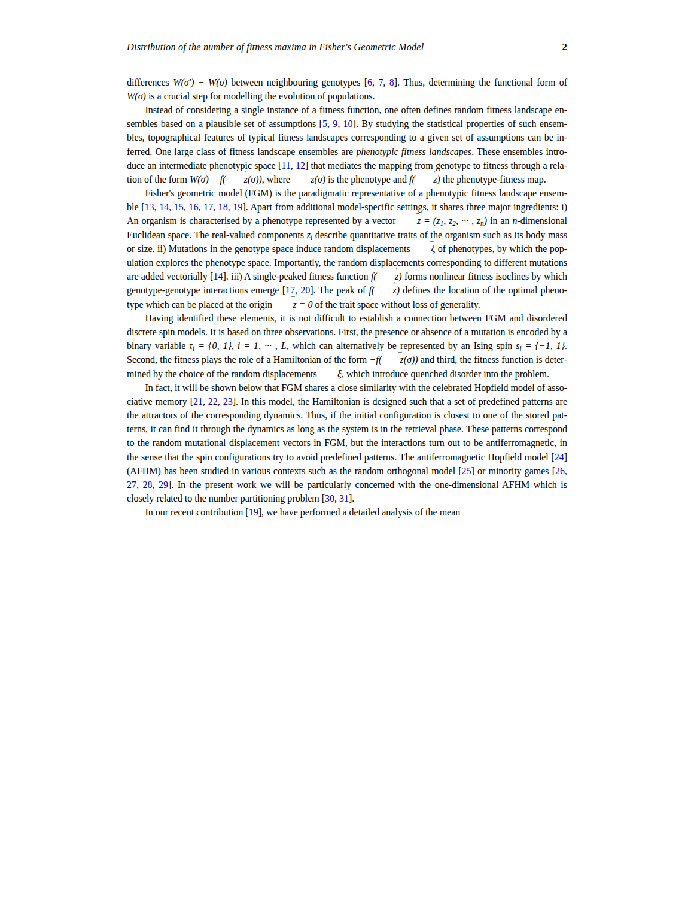Distribution of the number of fitness maxima in Fisher's Geometric Model 2
differences W(σ′) − W(σ) between neighbouring genotypes [6, 7, 8]. Thus, determining the functional form of W(σ) is a crucial step for modelling the evolution of populations.
Instead of considering a single instance of a fitness function, one often defines random fitness landscape ensembles based on a plausible set of assumptions [5, 9, 10]. By studying the statistical properties of such ensembles, topographical features of typical fitness landscapes corresponding to a given set of assumptions can be inferred. One large class of fitness landscape ensembles are phenotypic fitness landscapes. These ensembles introduce an intermediate phenotypic space [11, 12] that mediates the mapping from genotype to fitness through a relation of the form W(σ) = f(z(σ)), where z(σ) is the phenotype and f(z) the phenotype-fitness map.
Fisher's geometric model (FGM) is the paradigmatic representative of a phenotypic fitness landscape ensemble [13, 14, 15, 16, 17, 18, 19]. Apart from additional model-specific settings, it shares three major ingredients: i) An organism is characterised by a phenotype represented by a vector z = (z1, z2, ··· , zn) in an n-dimensional Euclidean space. The real-valued components zi describe quantitative traits of the organism such as its body mass or size. ii) Mutations in the genotype space induce random displacements ξ of phenotypes, by which the population explores the phenotype space. Importantly, the random displacements corresponding to different mutations are added vectorially [14]. iii) A single-peaked fitness function f(z) forms nonlinear fitness isoclines by which genotype-genotype interactions emerge [17, 20]. The peak of f(z) defines the location of the optimal phenotype which can be placed at the origin z = 0 of the trait space without loss of generality.
Having identified these elements, it is not difficult to establish a connection between FGM and disordered discrete spin models. It is based on three observations. First, the presence or absence of a mutation is encoded by a binary variable τi = {0, 1}, i = 1, ··· , L, which can alternatively be represented by an Ising spin si = {−1, 1}. Second, the fitness plays the role of a Hamiltonian of the form −f(z(σ)) and third, the fitness function is determined by the choice of the random displacements ξ, which introduce quenched disorder into the problem.
In fact, it will be shown below that FGM shares a close similarity with the celebrated Hopfield model of associative memory [21, 22, 23]. In this model, the Hamiltonian is designed such that a set of predefined patterns are the attractors of the corresponding dynamics. Thus, if the initial configuration is closest to one of the stored patterns, it can find it through the dynamics as long as the system is in the retrieval phase. These patterns correspond to the random mutational displacement vectors in FGM, but the interactions turn out to be antiferromagnetic, in the sense that the spin configurations try to avoid predefined patterns. The antiferromagnetic Hopfield model [24] (AFHM) has been studied in various contexts such as the random orthogonal model [25] or minority games [26, 27, 28, 29]. In the present work we will be particularly concerned with the one-dimensional AFHM which is closely related to the number partitioning problem [30, 31].
In our recent contribution [19], we have performed a detailed analysis of the mean